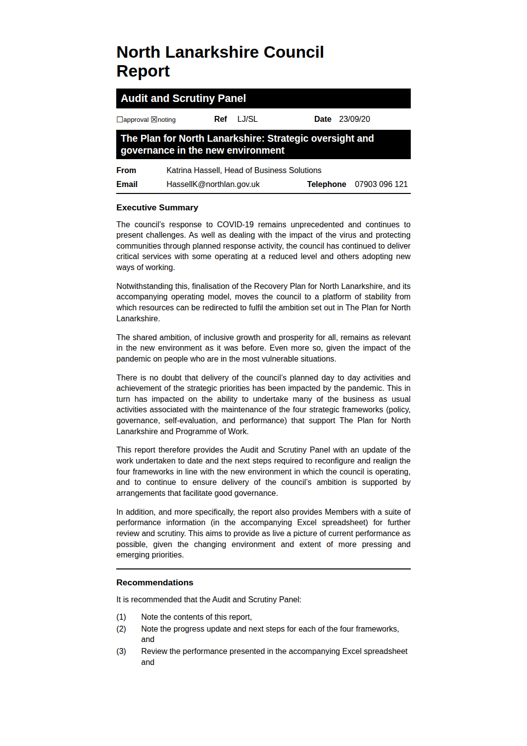North Lanarkshire Council
Report
Audit and Scrutiny Panel
☐approval ☒noting
Ref LJ/SL
Date23/09/20
The Plan for North Lanarkshire: Strategic oversight and governance in the new environment
From
Katrina Hassell, Head of Business Solutions
Email
HassellK@northlan.gov.uk
Telephone07903 096 121
Executive Summary
The council’s response to COVID-19 remains unprecedented and continues to present challenges. As well as dealing with the impact of the virus and protecting communities through planned response activity, the council has continued to deliver critical services with some operating at a reduced level and others adopting new ways of working.
Notwithstanding this, finalisation of the Recovery Plan for North Lanarkshire, and its accompanying operating model, moves the council to a platform of stability from which resources can be redirected to fulfil the ambition set out in The Plan for North Lanarkshire.
The shared ambition, of inclusive growth and prosperity for all, remains as relevant in the new environment as it was before. Even more so, given the impact of the pandemic on people who are in the most vulnerable situations.
There is no doubt that delivery of the council’s planned day to day activities and achievement of the strategic priorities has been impacted by the pandemic. This in turn has impacted on the ability to undertake many of the business as usual activities associated with the maintenance of the four strategic frameworks (policy, governance, self-evaluation, and performance) that support The Plan for North Lanarkshire and Programme of Work.
This report therefore provides the Audit and Scrutiny Panel with an update of the work undertaken to date and the next steps required to reconfigure and realign the four frameworks in line with the new environment in which the council is operating, and to continue to ensure delivery of the council’s ambition is supported by arrangements that facilitate good governance.
In addition, and more specifically, the report also provides Members with a suite of performance information (in the accompanying Excel spreadsheet) for further review and scrutiny. This aims to provide as live a picture of current performance as possible, given the changing environment and extent of more pressing and emerging priorities.
Recommendations
It is recommended that the Audit and Scrutiny Panel:
(1) Note the contents of this report,
(2) Note the progress update and next steps for each of the four frameworks, and
(3) Review the performance presented in the accompanying Excel spreadsheet and